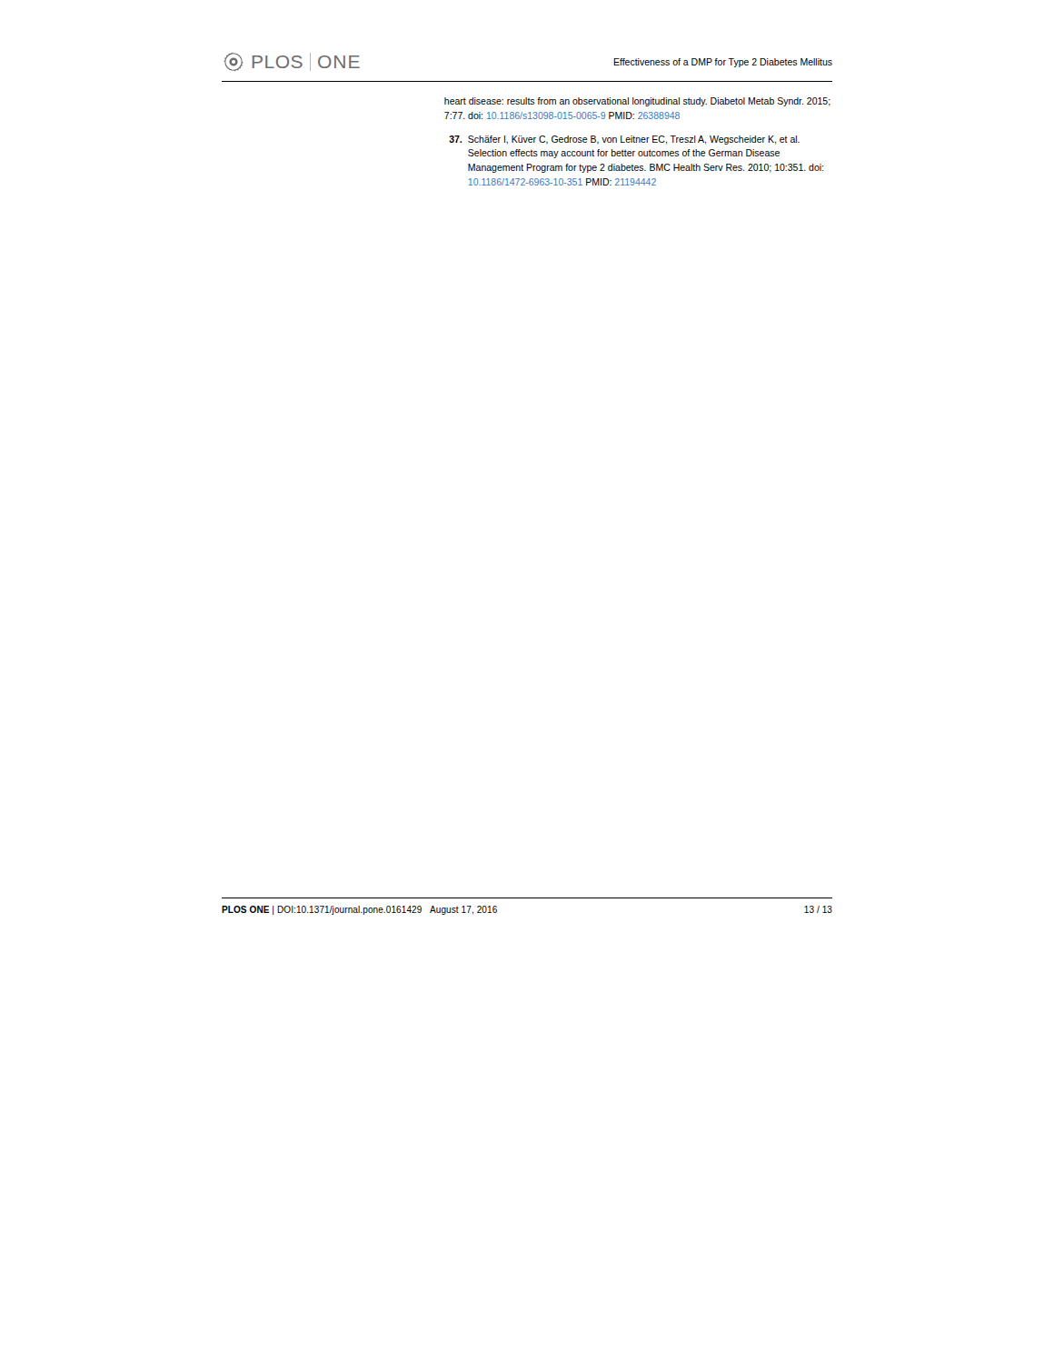PLOS ONE
Effectiveness of a DMP for Type 2 Diabetes Mellitus
heart disease: results from an observational longitudinal study. Diabetol Metab Syndr. 2015; 7:77. doi: 10.1186/s13098-015-0065-9 PMID: 26388948
37. Schäfer I, Küver C, Gedrose B, von Leitner EC, Treszl A, Wegscheider K, et al. Selection effects may account for better outcomes of the German Disease Management Program for type 2 diabetes. BMC Health Serv Res. 2010; 10:351. doi: 10.1186/1472-6963-10-351 PMID: 21194442
PLOS ONE | DOI:10.1371/journal.pone.0161429 August 17, 2016
13 / 13